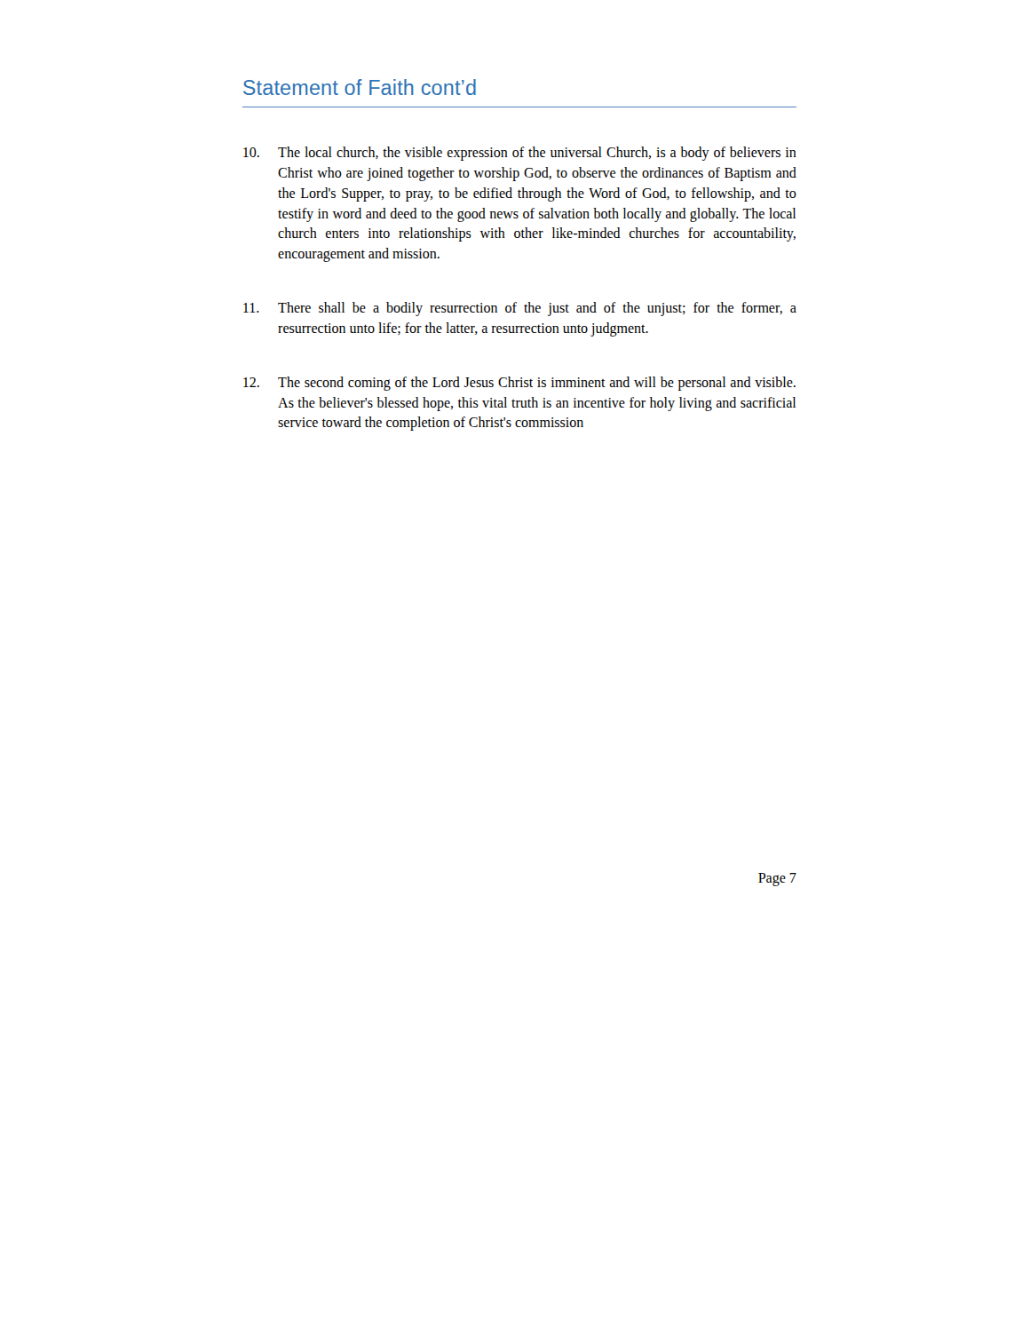Statement of Faith cont’d
10. The local church, the visible expression of the universal Church, is a body of believers in Christ who are joined together to worship God, to observe the ordinances of Baptism and the Lord's Supper, to pray, to be edified through the Word of God, to fellowship, and to testify in word and deed to the good news of salvation both locally and globally. The local church enters into relationships with other like-minded churches for accountability, encouragement and mission.
11. There shall be a bodily resurrection of the just and of the unjust; for the former, a resurrection unto life; for the latter, a resurrection unto judgment.
12. The second coming of the Lord Jesus Christ is imminent and will be personal and visible. As the believer's blessed hope, this vital truth is an incentive for holy living and sacrificial service toward the completion of Christ's commission
Page 7